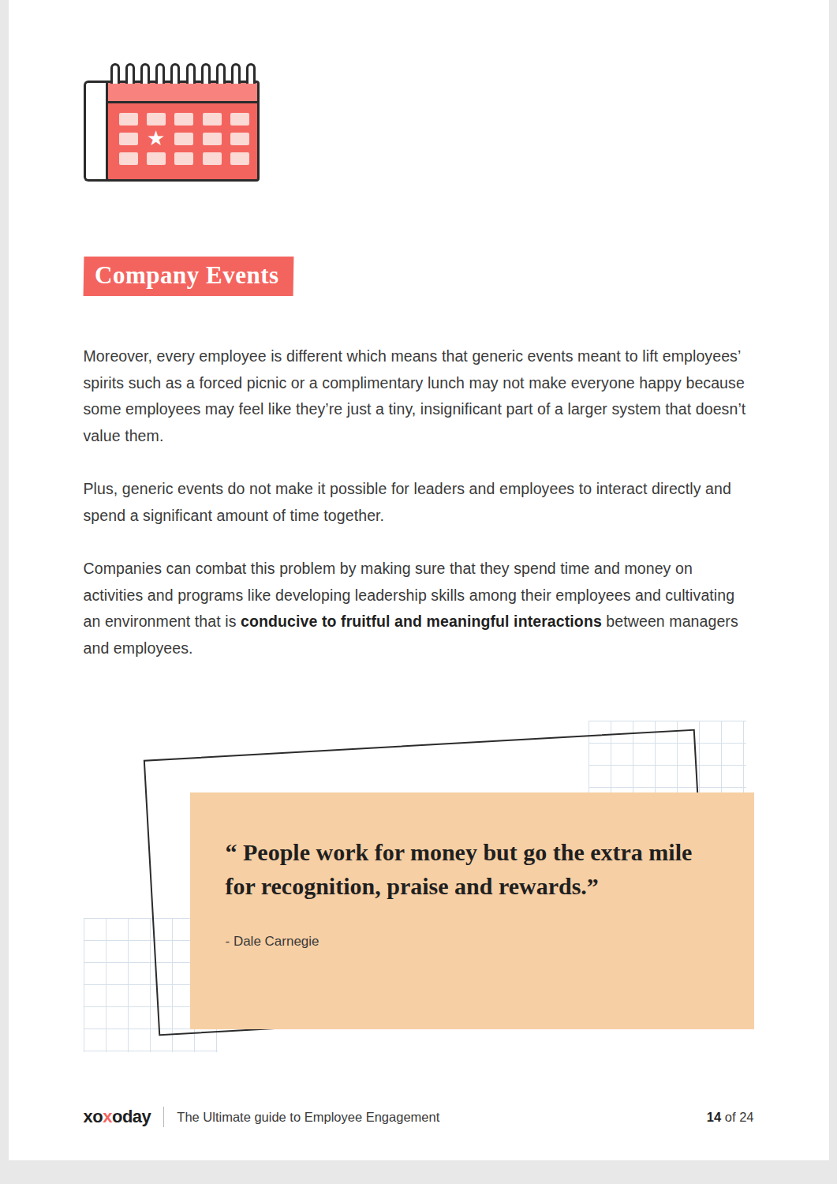Company Events
Moreover, every employee is different which means that generic events meant to lift employees’ spirits such as a forced picnic or a complimentary lunch may not make everyone happy because some employees may feel like they’re just a tiny, insignificant part of a larger system that doesn’t value them.
Plus, generic events do not make it possible for leaders and employees to interact directly and spend a significant amount of time together.
Companies can combat this problem by making sure that they spend time and money on activities and programs like developing leadership skills among their employees and cultivating an environment that is conducive to fruitful and meaningful interactions between managers and employees.
“ People work for money but go the extra mile for recognition, praise and rewards.”
- Dale Carnegie
xo xoday
The Ultimate guide to Employee Engagement
14 of 24